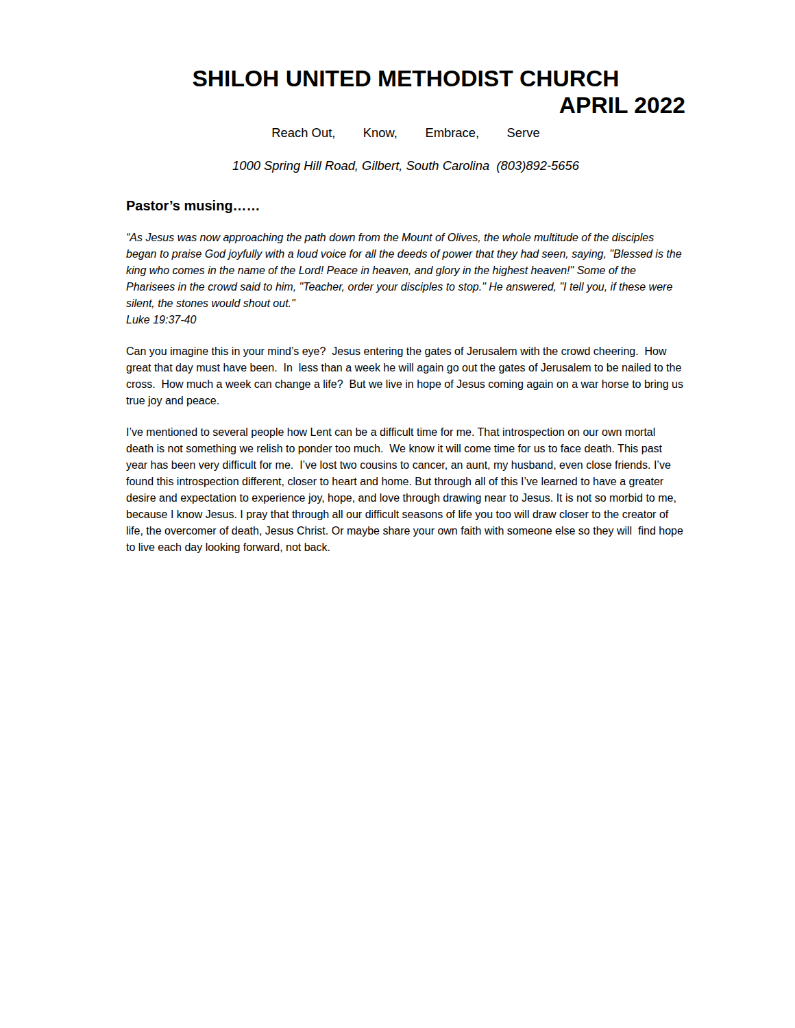SHILOH UNITED METHODIST CHURCHAPRIL 2022
Reach Out, Know, Embrace, Serve
1000 Spring Hill Road, Gilbert, South Carolina (803)892-5656
Pastor’s musing……
“As Jesus was now approaching the path down from the Mount of Olives, the whole multitude of the disciples began to praise God joyfully with a loud voice for all the deeds of power that they had seen, saying, "Blessed is the king who comes in the name of the Lord! Peace in heaven, and glory in the highest heaven!" Some of the Pharisees in the crowd said to him, "Teacher, order your disciples to stop." He answered, "I tell you, if these were silent, the stones would shout out."
Luke 19:37-40
Can you imagine this in your mind’s eye? Jesus entering the gates of Jerusalem with the crowd cheering. How great that day must have been. In less than a week he will again go out the gates of Jerusalem to be nailed to the cross. How much a week can change a life? But we live in hope of Jesus coming again on a war horse to bring us true joy and peace.
I’ve mentioned to several people how Lent can be a difficult time for me. That introspection on our own mortal death is not something we relish to ponder too much. We know it will come time for us to face death. This past year has been very difficult for me. I’ve lost two cousins to cancer, an aunt, my husband, even close friends. I’ve found this introspection different, closer to heart and home. But through all of this I’ve learned to have a greater desire and expectation to experience joy, hope, and love through drawing near to Jesus. It is not so morbid to me, because I know Jesus. I pray that through all our difficult seasons of life you too will draw closer to the creator of life, the overcomer of death, Jesus Christ. Or maybe share your own faith with someone else so they will find hope to live each day looking forward, not back.